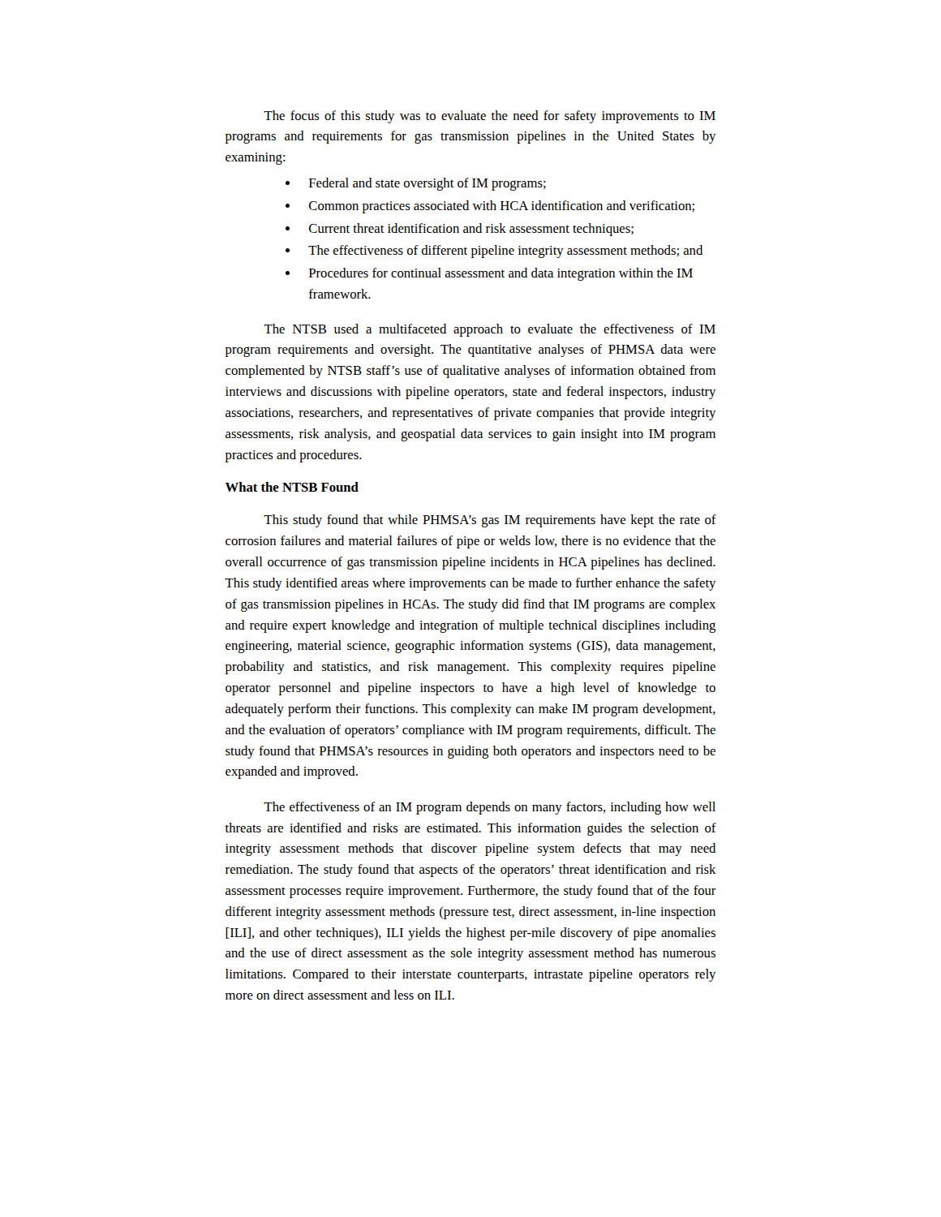The focus of this study was to evaluate the need for safety improvements to IM programs and requirements for gas transmission pipelines in the United States by examining:
Federal and state oversight of IM programs;
Common practices associated with HCA identification and verification;
Current threat identification and risk assessment techniques;
The effectiveness of different pipeline integrity assessment methods; and
Procedures for continual assessment and data integration within the IM framework.
The NTSB used a multifaceted approach to evaluate the effectiveness of IM program requirements and oversight. The quantitative analyses of PHMSA data were complemented by NTSB staff’s use of qualitative analyses of information obtained from interviews and discussions with pipeline operators, state and federal inspectors, industry associations, researchers, and representatives of private companies that provide integrity assessments, risk analysis, and geospatial data services to gain insight into IM program practices and procedures.
What the NTSB Found
This study found that while PHMSA’s gas IM requirements have kept the rate of corrosion failures and material failures of pipe or welds low, there is no evidence that the overall occurrence of gas transmission pipeline incidents in HCA pipelines has declined. This study identified areas where improvements can be made to further enhance the safety of gas transmission pipelines in HCAs. The study did find that IM programs are complex and require expert knowledge and integration of multiple technical disciplines including engineering, material science, geographic information systems (GIS), data management, probability and statistics, and risk management. This complexity requires pipeline operator personnel and pipeline inspectors to have a high level of knowledge to adequately perform their functions. This complexity can make IM program development, and the evaluation of operators’ compliance with IM program requirements, difficult. The study found that PHMSA’s resources in guiding both operators and inspectors need to be expanded and improved.
The effectiveness of an IM program depends on many factors, including how well threats are identified and risks are estimated. This information guides the selection of integrity assessment methods that discover pipeline system defects that may need remediation. The study found that aspects of the operators’ threat identification and risk assessment processes require improvement. Furthermore, the study found that of the four different integrity assessment methods (pressure test, direct assessment, in-line inspection [ILI], and other techniques), ILI yields the highest per-mile discovery of pipe anomalies and the use of direct assessment as the sole integrity assessment method has numerous limitations. Compared to their interstate counterparts, intrastate pipeline operators rely more on direct assessment and less on ILI.